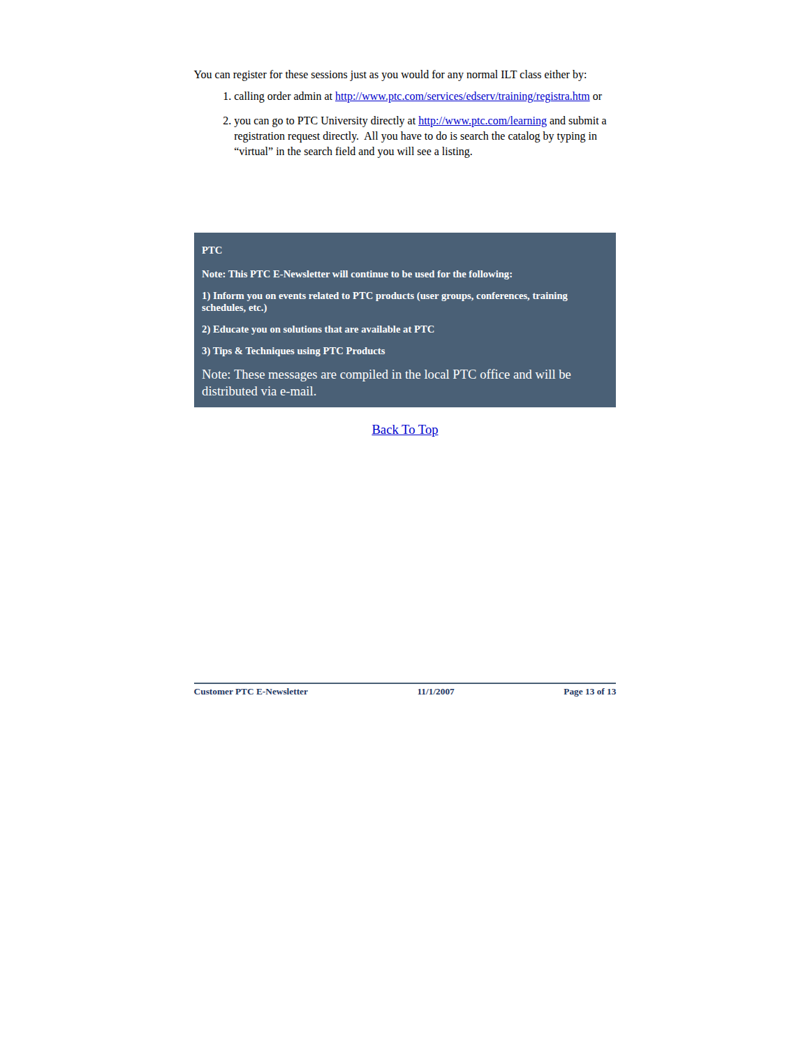You can register for these sessions just as you would for any normal ILT class either by:
calling order admin at http://www.ptc.com/services/edserv/training/registra.htm or
you can go to PTC University directly at http://www.ptc.com/learning and submit a registration request directly. All you have to do is search the catalog by typing in “virtual” in the search field and you will see a listing.
PTC
Note: This PTC E-Newsletter will continue to be used for the following:
1) Inform you on events related to PTC products (user groups, conferences, training schedules, etc.)
2) Educate you on solutions that are available at PTC
3) Tips & Techniques using PTC Products
Note: These messages are compiled in the local PTC office and will be distributed via e-mail.
Back To Top
Customer PTC E-Newsletter
11/1/2007
Page 13 of 13